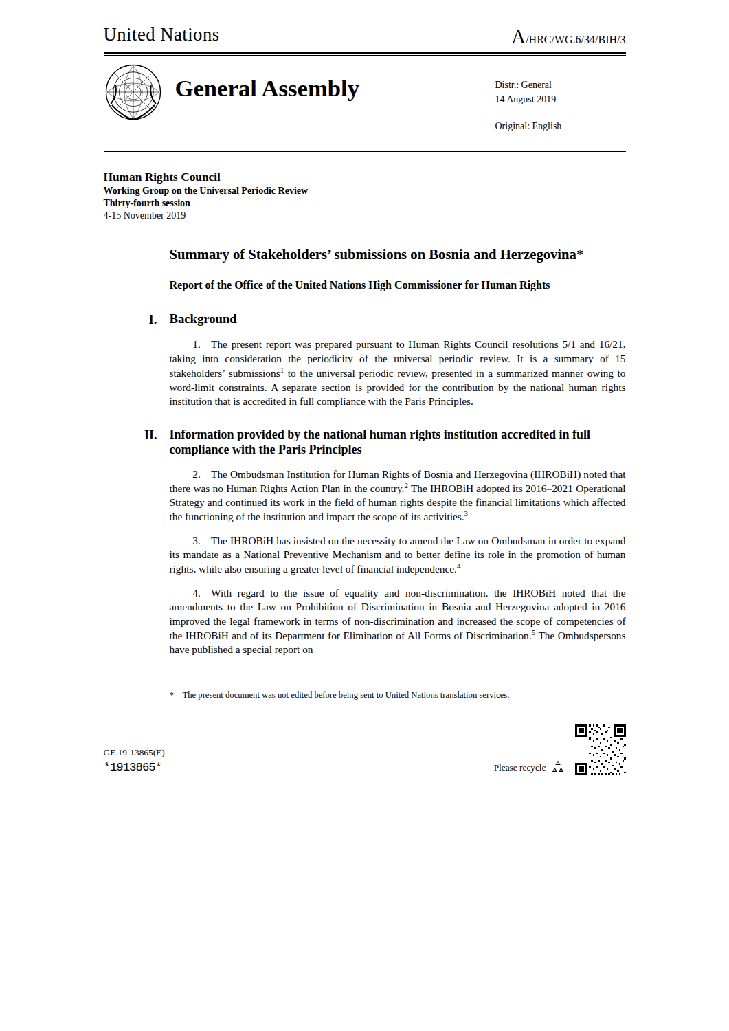United Nations
A/HRC/WG.6/34/BIH/3
General Assembly
Distr.: General
14 August 2019
Original: English
Human Rights Council
Working Group on the Universal Periodic Review
Thirty-fourth session
4-15 November 2019
Summary of Stakeholders’ submissions on Bosnia and Herzegovina*
Report of the Office of the United Nations High Commissioner for Human Rights
I.
Background
1. The present report was prepared pursuant to Human Rights Council resolutions 5/1 and 16/21, taking into consideration the periodicity of the universal periodic review. It is a summary of 15 stakeholders’ submissions1 to the universal periodic review, presented in a summarized manner owing to word-limit constraints. A separate section is provided for the contribution by the national human rights institution that is accredited in full compliance with the Paris Principles.
II.
Information provided by the national human rights institution accredited in full compliance with the Paris Principles
2. The Ombudsman Institution for Human Rights of Bosnia and Herzegovina (IHROBiH) noted that there was no Human Rights Action Plan in the country.2 The IHROBiH adopted its 2016–2021 Operational Strategy and continued its work in the field of human rights despite the financial limitations which affected the functioning of the institution and impact the scope of its activities.3
3. The IHROBiH has insisted on the necessity to amend the Law on Ombudsman in order to expand its mandate as a National Preventive Mechanism and to better define its role in the promotion of human rights, while also ensuring a greater level of financial independence.4
4. With regard to the issue of equality and non-discrimination, the IHROBiH noted that the amendments to the Law on Prohibition of Discrimination in Bosnia and Herzegovina adopted in 2016 improved the legal framework in terms of non-discrimination and increased the scope of competencies of the IHROBiH and of its Department for Elimination of All Forms of Discrimination.5 The Ombudspersons have published a special report on
* The present document was not edited before being sent to United Nations translation services.
GE.19-13865(E)
*1913865*
Please recycle